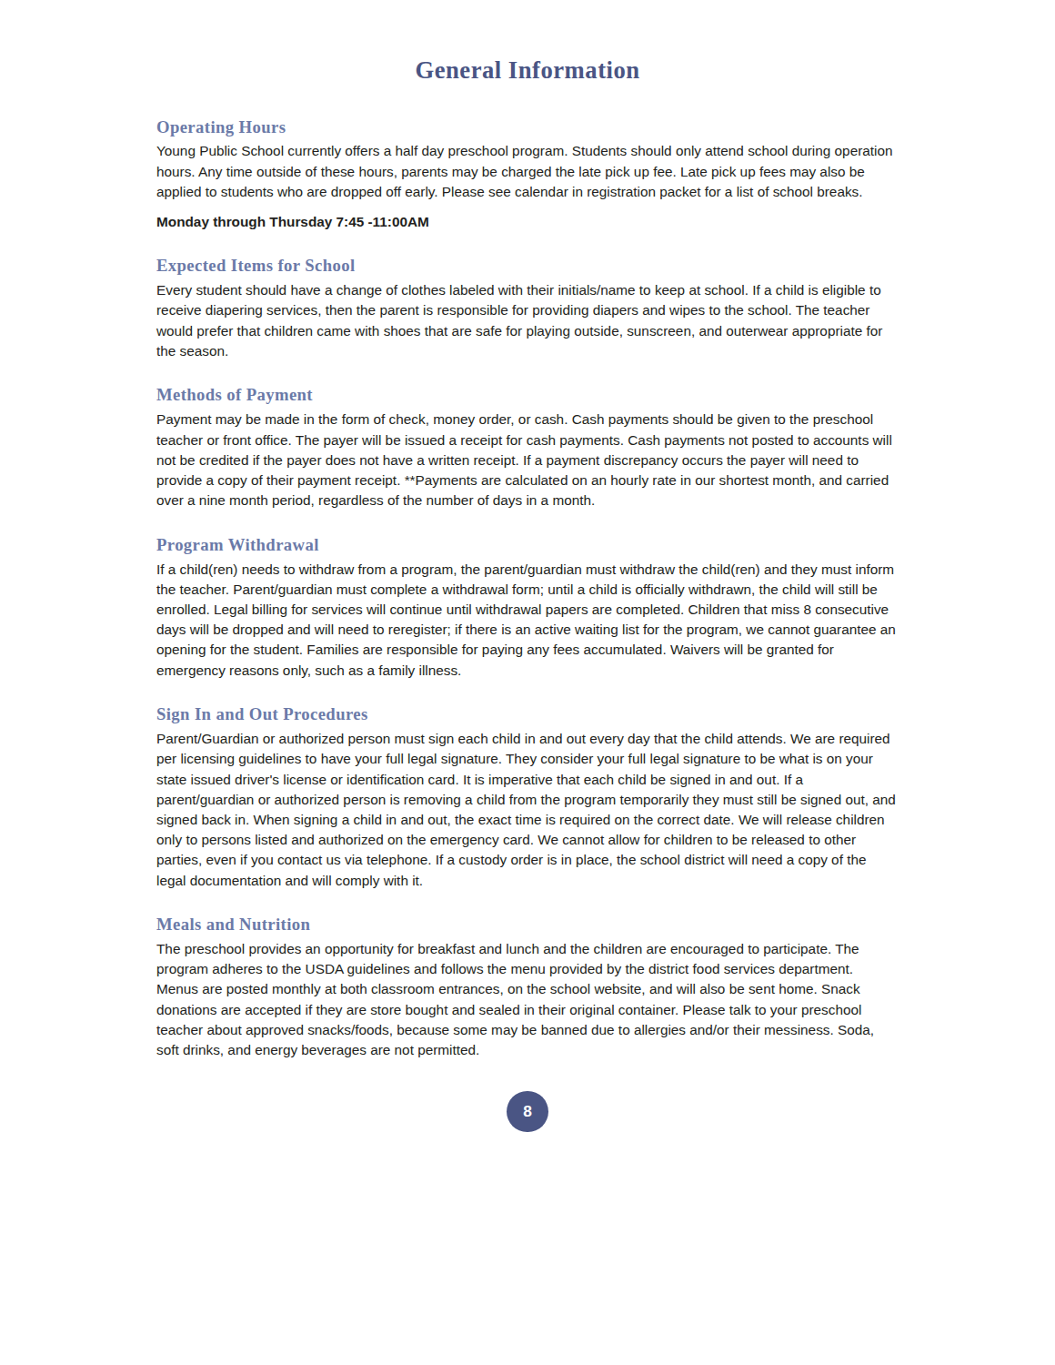General Information
Operating Hours
Young Public School currently offers a half day preschool program. Students should only attend school during operation hours. Any time outside of these hours, parents may be charged the late pick up fee. Late pick up fees may also be applied to students who are dropped off early. Please see calendar in registration packet for a list of school breaks.
Monday through Thursday 7:45 -11:00AM
Expected Items for School
Every student should have a change of clothes labeled with their initials/name to keep at school. If a child is eligible to receive diapering services, then the parent is responsible for providing diapers and wipes to the school. The teacher would prefer that children came with shoes that are safe for playing outside, sunscreen, and outerwear appropriate for the season.
Methods of Payment
Payment may be made in the form of check, money order, or cash. Cash payments should be given to the preschool teacher or front office. The payer will be issued a receipt for cash payments. Cash payments not posted to accounts will not be credited if the payer does not have a written receipt. If a payment discrepancy occurs the payer will need to provide a copy of their payment receipt. **Payments are calculated on an hourly rate in our shortest month, and carried over a nine month period, regardless of the number of days in a month.
Program Withdrawal
If a child(ren) needs to withdraw from a program, the parent/guardian must withdraw the child(ren) and they must inform the teacher. Parent/guardian must complete a withdrawal form; until a child is officially withdrawn, the child will still be enrolled. Legal billing for services will continue until withdrawal papers are completed. Children that miss 8 consecutive days will be dropped and will need to reregister; if there is an active waiting list for the program, we cannot guarantee an opening for the student. Families are responsible for paying any fees accumulated. Waivers will be granted for emergency reasons only, such as a family illness.
Sign In and Out Procedures
Parent/Guardian or authorized person must sign each child in and out every day that the child attends. We are required per licensing guidelines to have your full legal signature. They consider your full legal signature to be what is on your state issued driver's license or identification card. It is imperative that each child be signed in and out. If a parent/guardian or authorized person is removing a child from the program temporarily they must still be signed out, and signed back in. When signing a child in and out, the exact time is required on the correct date. We will release children only to persons listed and authorized on the emergency card. We cannot allow for children to be released to other parties, even if you contact us via telephone. If a custody order is in place, the school district will need a copy of the legal documentation and will comply with it.
Meals and Nutrition
The preschool provides an opportunity for breakfast and lunch and the children are encouraged to participate. The program adheres to the USDA guidelines and follows the menu provided by the district food services department. Menus are posted monthly at both classroom entrances, on the school website, and will also be sent home. Snack donations are accepted if they are store bought and sealed in their original container. Please talk to your preschool teacher about approved snacks/foods, because some may be banned due to allergies and/or their messiness. Soda, soft drinks, and energy beverages are not permitted.
8